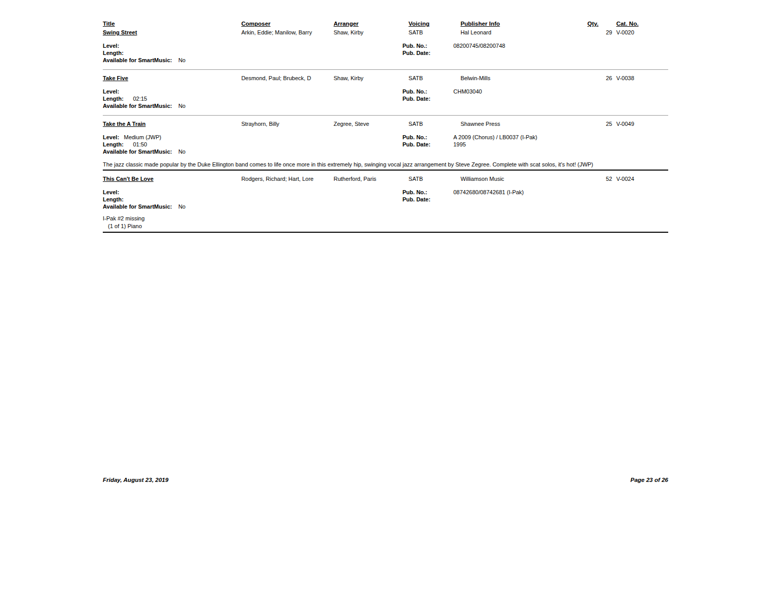| Title | Composer | Arranger | Voicing | Publisher Info | Qty. | Cat. No. |
| --- | --- | --- | --- | --- | --- | --- |
| Swing Street | Arkin, Eddie; Manilow, Barry | Shaw, Kirby | SATB | Hal Leonard | 29 | V-0020 |
| Level: | | | Pub. No.: | 08200745/08200748 | |
| Length: | | | Pub. Date: | | |
| Available for SmartMusic: No | | | | | |
| Take Five | Desmond, Paul; Brubeck, D | Shaw, Kirby | SATB | Belwin-Mills | 26 | V-0038 |
| Level: | | | Pub. No.: | CHM03040 | |
| Length: 02:15 | | | Pub. Date: | | |
| Available for SmartMusic: No | | | | | |
| Take the A Train | Strayhorn, Billy | Zegree, Steve | SATB | Shawnee Press | 25 | V-0049 |
| Level: Medium (JWP) | | | Pub. No.: | A 2009 (Chorus) / LB0037 (I-Pak) | |
| Length: 01:50 | | | Pub. Date: | 1995 | |
| Available for SmartMusic: No | | | | | |
The jazz classic made popular by the Duke Ellington band comes to life once more in this extremely hip, swinging vocal jazz arrangement by Steve Zegree. Complete with scat solos, it's hot! (JWP)
| This Can't Be Love | Rodgers, Richard; Hart, Lore | Rutherford, Paris | SATB | Williamson Music | 52 | V-0024 |
| Level: | | | Pub. No.: | 08742680/08742681 (I-Pak) | |
| Length: | | | Pub. Date: | | |
| Available for SmartMusic: No | | | | | |
I-Pak #2 missing
(1 of 1) Piano
Friday, August 23, 2019 Page 23 of 26